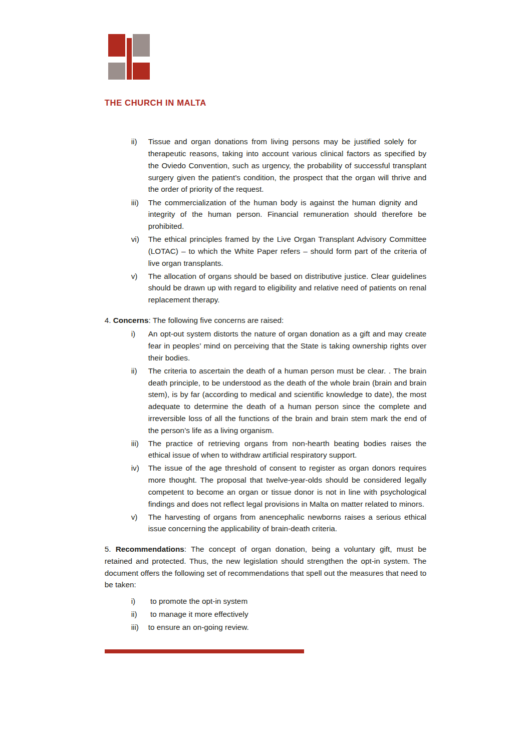THE CHURCH IN MALTA
ii) Tissue and organ donations from living persons may be justified solely for therapeutic reasons, taking into account various clinical factors as specified by the Oviedo Convention, such as urgency, the probability of successful transplant surgery given the patient’s condition, the prospect that the organ will thrive and the order of priority of the request.
iii) The commercialization of the human body is against the human dignity and integrity of the human person. Financial remuneration should therefore be prohibited.
vi) The ethical principles framed by the Live Organ Transplant Advisory Committee (LOTAC) – to which the White Paper refers – should form part of the criteria of live organ transplants.
v) The allocation of organs should be based on distributive justice. Clear guidelines should be drawn up with regard to eligibility and relative need of patients on renal replacement therapy.
4. Concerns: The following five concerns are raised:
i) An opt-out system distorts the nature of organ donation as a gift and may create fear in peoples’ mind on perceiving that the State is taking ownership rights over their bodies.
ii) The criteria to ascertain the death of a human person must be clear. . The brain death principle, to be understood as the death of the whole brain (brain and brain stem), is by far (according to medical and scientific knowledge to date), the most adequate to determine the death of a human person since the complete and irreversible loss of all the functions of the brain and brain stem mark the end of the person’s life as a living organism.
iii) The practice of retrieving organs from non-hearth beating bodies raises the ethical issue of when to withdraw artificial respiratory support.
iv) The issue of the age threshold of consent to register as organ donors requires more thought. The proposal that twelve-year-olds should be considered legally competent to become an organ or tissue donor is not in line with psychological findings and does not reflect legal provisions in Malta on matter related to minors.
v) The harvesting of organs from anencephalic newborns raises a serious ethical issue concerning the applicability of brain-death criteria.
5. Recommendations: The concept of organ donation, being a voluntary gift, must be retained and protected. Thus, the new legislation should strengthen the opt-in system. The document offers the following set of recommendations that spell out the measures that need to be taken:
i) to promote the opt-in system
ii) to manage it more effectively
iii) to ensure an on-going review.